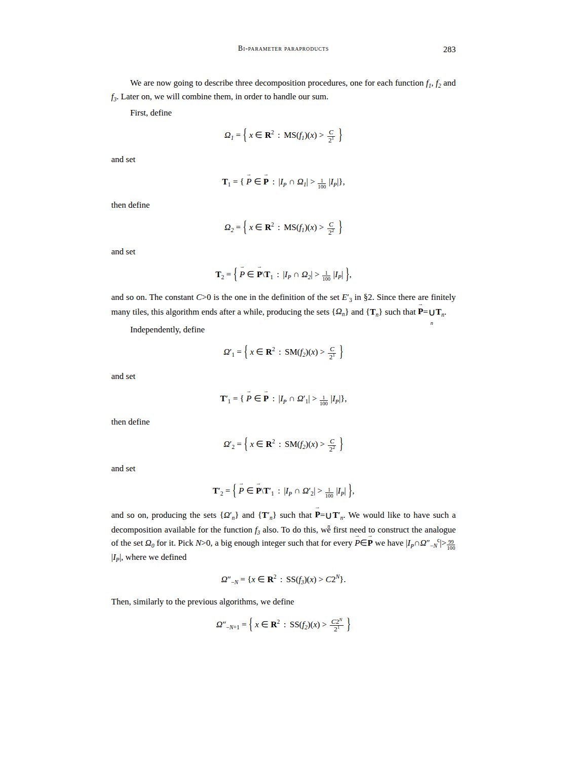Bi-parameter paraproducts 283
We are now going to describe three decomposition procedures, one for each function f1, f2 and f3. Later on, we will combine them, in order to handle our sum.
First, define
Ω1 = { x ∈ R2 : MS(f1)(x) > C 21 }
and set
T1 = { →P ∈ →P : |I→P ∩ Ω1| > 1100 |I→P|},
then define
Ω2 = { x ∈ R2 : MS(f1)(x) > C 22 }
and set
T2 = { →P ∈ →P\T1 : |I→P ∩ Ω2| > 1100 |I→P| },
and so on. The constant C>0 is the one in the definition of the set E′3 in §2. Since there are finitely many tiles, this algorithm ends after a while, producing the sets {Ωn} and {Tn} such that →P=∪n Tn.
Independently, define
Ω′1 = { x ∈ R2 : SM(f2)(x) > C 21 }
and set
T′1 = { →P ∈ →P : |I→P ∩ Ω′1| > 1100 |I→P|},
then define
Ω′2 = { x ∈ R2 : SM(f2)(x) > C 22 }
and set
T′2 = { →P ∈ →P\T′1 : |I→P ∩ Ω′2| > 1100 |I→P| },
and so on, producing the sets {Ω′n} and {T′n} such that →P=∪n T′n. We would like to have such a decomposition available for the function f3 also. To do this, we first need to construct the analogue of the set Ω0 for it. Pick N>0, a big enough integer such that for every →P∈→P we have |I→P∩Ω″−Nc|>99100|I→P|, where we defined
Ω″−N = {x ∈ R2 : SS(f3)(x) > C 2N}.
Then, similarly to the previous algorithms, we define
Ω″−N+1 = { x ∈ R2 : SS(f2)(x) > C 2N 21 }